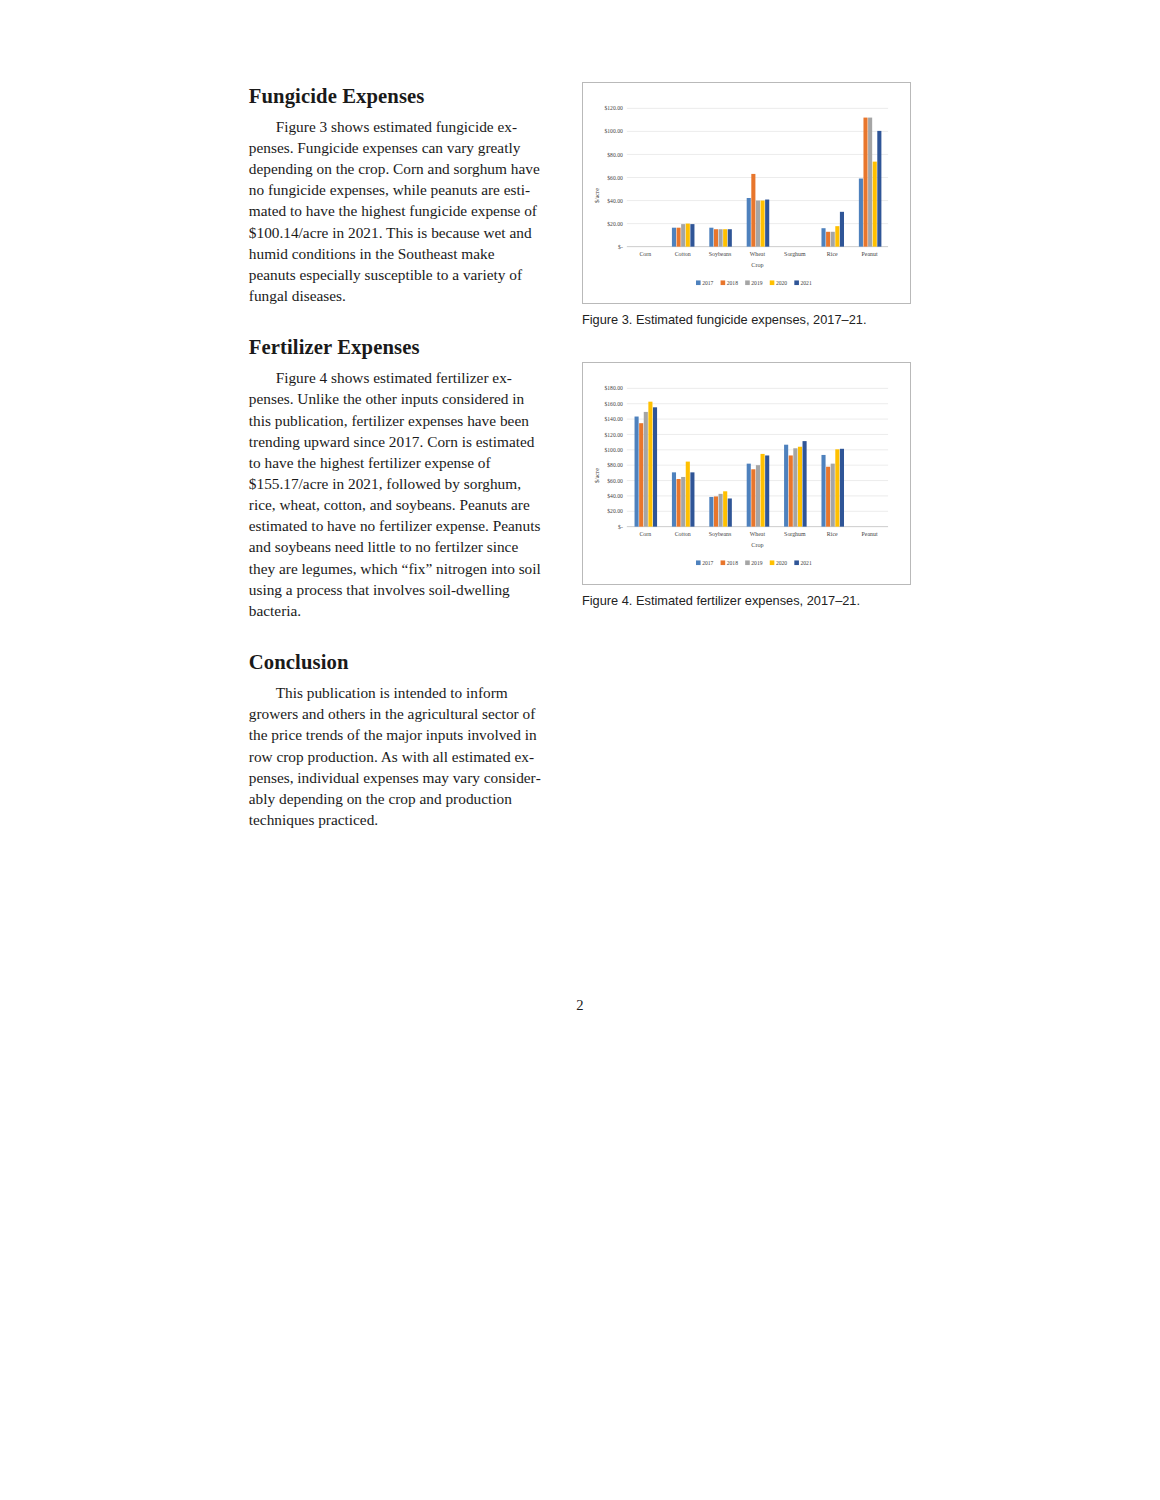Fungicide Expenses
Figure 3 shows estimated fungicide expenses. Fungicide expenses can vary greatly depending on the crop. Corn and sorghum have no fungicide expenses, while peanuts are estimated to have the highest fungicide expense of $100.14/acre in 2021. This is because wet and humid conditions in the Southeast make peanuts especially susceptible to a variety of fungal diseases.
Fertilizer Expenses
Figure 4 shows estimated fertilizer expenses. Unlike the other inputs considered in this publication, fertilizer expenses have been trending upward since 2017. Corn is estimated to have the highest fertilizer expense of $155.17/acre in 2021, followed by sorghum, rice, wheat, cotton, and soybeans. Peanuts are estimated to have no fertilizer expense. Peanuts and soybeans need little to no fertilzer since they are legumes, which “fix” nitrogen into soil using a process that involves soil-dwelling bacteria.
Conclusion
This publication is intended to inform growers and others in the agricultural sector of the price trends of the major inputs involved in row crop production. As with all estimated expenses, individual expenses may vary considerably depending on the crop and production techniques practiced.
$/acre $120.00 $100.00 $80.00 $60.00 $40.00 $20.00 $- Corn Cotton Soybeans Wheat Sorghum Rice Peanut Crop 2017 2018 2019 2020 2021
Figure 3. Estimated fungicide expenses, 2017–21.
$/acre $180.00 $160.00 $140.00 $120.00 $100.00 $80.00 $60.00 $40.00 $20.00 $- Corn Cotton Soybeans Wheat Sorghum Rice Peanut Crop 2017 2018 2019 2020 2021
Figure 4. Estimated fertilizer expenses, 2017–21.
2